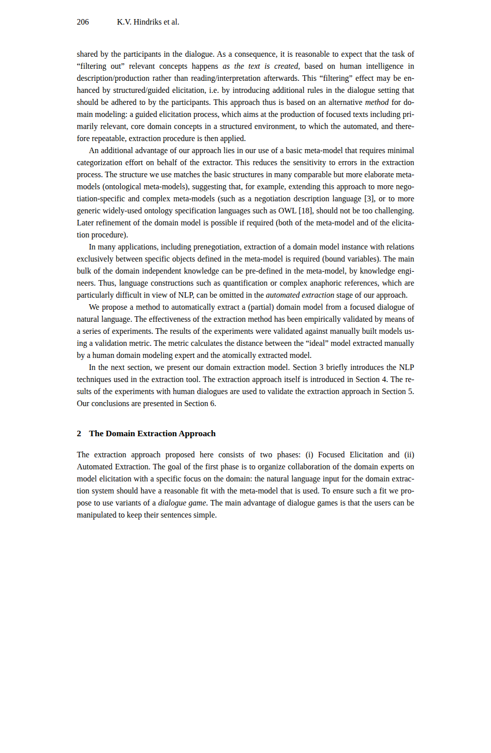206 K.V. Hindriks et al.
shared by the participants in the dialogue. As a consequence, it is reasonable to expect that the task of “filtering out” relevant concepts happens as the text is created, based on human intelligence in description/production rather than reading/interpretation afterwards. This “filtering” effect may be enhanced by structured/guided elicitation, i.e. by introducing additional rules in the dialogue setting that should be adhered to by the participants. This approach thus is based on an alternative method for domain modeling: a guided elicitation process, which aims at the production of focused texts including primarily relevant, core domain concepts in a structured environment, to which the automated, and therefore repeatable, extraction procedure is then applied.
An additional advantage of our approach lies in our use of a basic meta-model that requires minimal categorization effort on behalf of the extractor. This reduces the sensitivity to errors in the extraction process. The structure we use matches the basic structures in many comparable but more elaborate meta-models (ontological meta-models), suggesting that, for example, extending this approach to more negotiation-specific and complex meta-models (such as a negotiation description language [3], or to more generic widely-used ontology specification languages such as OWL [18], should not be too challenging. Later refinement of the domain model is possible if required (both of the meta-model and of the elicitation procedure).
In many applications, including prenegotiation, extraction of a domain model instance with relations exclusively between specific objects defined in the meta-model is required (bound variables). The main bulk of the domain independent knowledge can be pre-defined in the meta-model, by knowledge engineers. Thus, language constructions such as quantification or complex anaphoric references, which are particularly difficult in view of NLP, can be omitted in the automated extraction stage of our approach.
We propose a method to automatically extract a (partial) domain model from a focused dialogue of natural language. The effectiveness of the extraction method has been empirically validated by means of a series of experiments. The results of the experiments were validated against manually built models using a validation metric. The metric calculates the distance between the “ideal” model extracted manually by a human domain modeling expert and the atomically extracted model.
In the next section, we present our domain extraction model. Section 3 briefly introduces the NLP techniques used in the extraction tool. The extraction approach itself is introduced in Section 4. The results of the experiments with human dialogues are used to validate the extraction approach in Section 5. Our conclusions are presented in Section 6.
2 The Domain Extraction Approach
The extraction approach proposed here consists of two phases: (i) Focused Elicitation and (ii) Automated Extraction. The goal of the first phase is to organize collaboration of the domain experts on model elicitation with a specific focus on the domain: the natural language input for the domain extraction system should have a reasonable fit with the meta-model that is used. To ensure such a fit we propose to use variants of a dialogue game. The main advantage of dialogue games is that the users can be manipulated to keep their sentences simple.